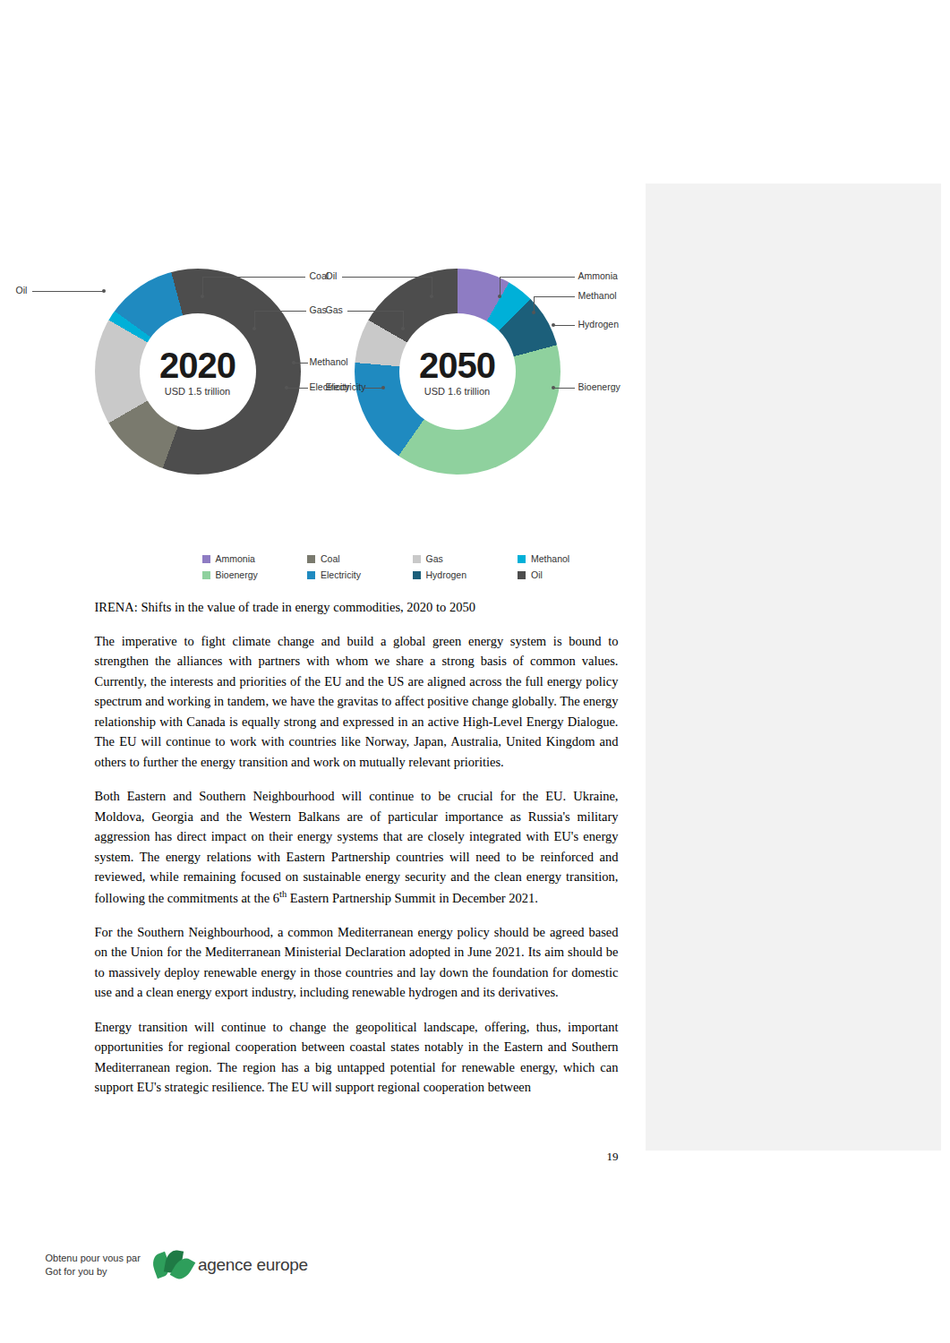2020
USD 1.5 trillion
2050
USD 1.6 trillion
Oil Coal Gas Methanol Electricity Oil Gas Electricity Ammonia Methanol Hydrogen Bioenergy
Ammonia
Coal
Gas
Methanol
Bioenergy
Electricity
Hydrogen
Oil
IRENA: Shifts in the value of trade in energy commodities, 2020 to 2050
The imperative to fight climate change and build a global green energy system is bound to strengthen the alliances with partners with whom we share a strong basis of common values. Currently, the interests and priorities of the EU and the US are aligned across the full energy policy spectrum and working in tandem, we have the gravitas to affect positive change globally. The energy relationship with Canada is equally strong and expressed in an active High-Level Energy Dialogue. The EU will continue to work with countries like Norway, Japan, Australia, United Kingdom and others to further the energy transition and work on mutually relevant priorities.
Both Eastern and Southern Neighbourhood will continue to be crucial for the EU. Ukraine, Moldova, Georgia and the Western Balkans are of particular importance as Russia's military aggression has direct impact on their energy systems that are closely integrated with EU's energy system. The energy relations with Eastern Partnership countries will need to be reinforced and reviewed, while remaining focused on sustainable energy security and the clean energy transition, following the commitments at the 6th Eastern Partnership Summit in December 2021.
For the Southern Neighbourhood, a common Mediterranean energy policy should be agreed based on the Union for the Mediterranean Ministerial Declaration adopted in June 2021. Its aim should be to massively deploy renewable energy in those countries and lay down the foundation for domestic use and a clean energy export industry, including renewable hydrogen and its derivatives.
Energy transition will continue to change the geopolitical landscape, offering, thus, important opportunities for regional cooperation between coastal states notably in the Eastern and Southern Mediterranean region. The region has a big untapped potential for renewable energy, which can support EU's strategic resilience. The EU will support regional cooperation between
19
Obtenu pour vous par
Got for you by
agence europe